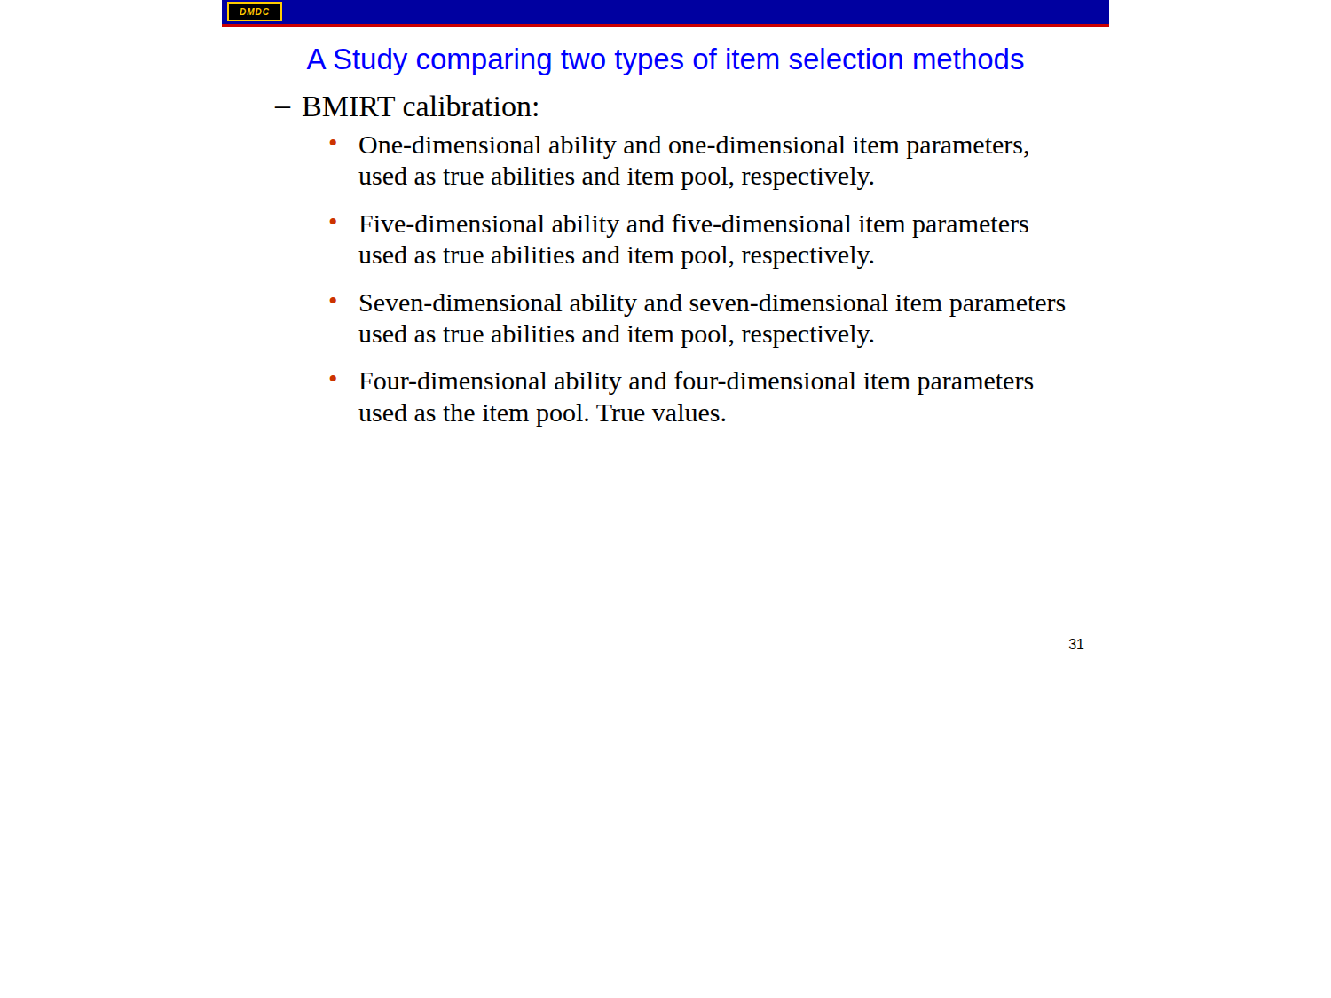DMDC
A Study comparing two types of item selection methods
–BMIRT calibration:
One-dimensional ability and one-dimensional item parameters, used as true abilities and item pool, respectively.
Five-dimensional ability and five-dimensional item parameters used as true abilities and item pool, respectively.
Seven-dimensional ability and seven-dimensional item parameters used as true abilities and item pool, respectively.
Four-dimensional ability and four-dimensional item parameters used as the item pool. True values.
31